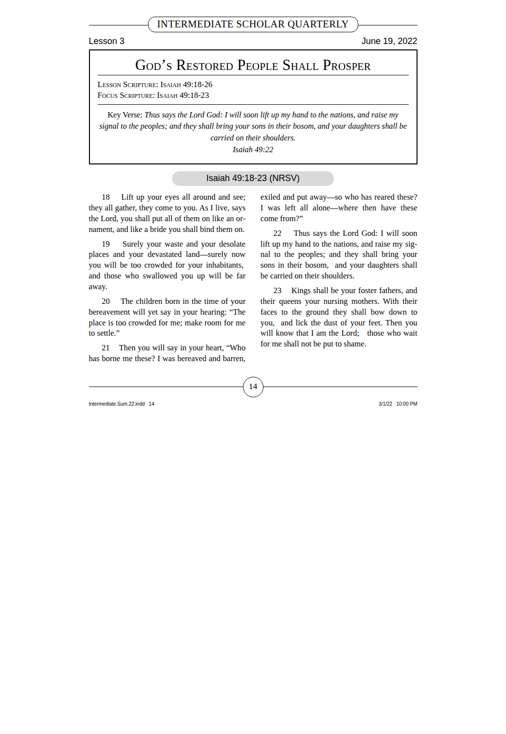Intermediate Scholar Quarterly
Lesson 3 June 19, 2022
God’s Restored People Shall Prosper
Lesson Scripture: Isaiah 49:18-26
Focus Scripture: Isaiah 49:18-23
Key Verse: Thus says the Lord God: I will soon lift up my hand to the nations, and raise my signal to the peoples; and they shall bring your sons in their bosom, and your daughters shall be carried on their shoulders.
Isaiah 49:22
Isaiah 49:18-23 (NRSV)
18 Lift up your eyes all around and see; they all gather, they come to you. As I live, says the Lord, you shall put all of them on like an ornament, and like a bride you shall bind them on.
19 Surely your waste and your desolate places and your devastated land—surely now you will be too crowded for your inhabitants, and those who swallowed you up will be far away.
20 The children born in the time of your bereavement will yet say in your hearing: “The place is too crowded for me; make room for me to settle.”
21 Then you will say in your heart, “Who has borne me these? I was bereaved and barren, exiled and put away—so who has reared these? I was left all alone—where then have these come from?”
22 Thus says the Lord God: I will soon lift up my hand to the nations, and raise my signal to the peoples; and they shall bring your sons in their bosom, and your daughters shall be carried on their shoulders.
23 Kings shall be your foster fathers, and their queens your nursing mothers. With their faces to the ground they shall bow down to you, and lick the dust of your feet. Then you will know that I am the Lord; those who wait for me shall not be put to shame.
14
Intermediate.Sum.22.indd 14 3/1/22 10:00 PM